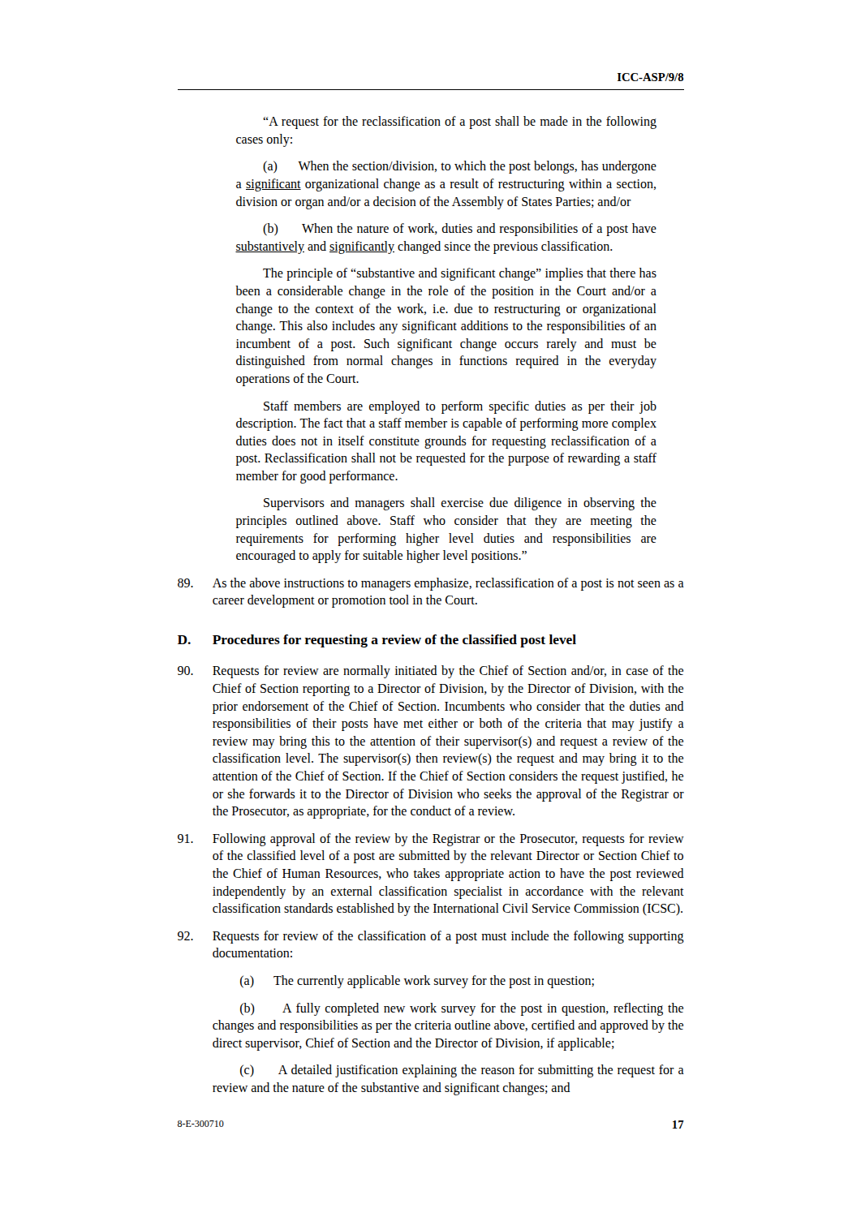ICC-ASP/9/8
“A request for the reclassification of a post shall be made in the following cases only:
(a) When the section/division, to which the post belongs, has undergone a significant organizational change as a result of restructuring within a section, division or organ and/or a decision of the Assembly of States Parties; and/or
(b) When the nature of work, duties and responsibilities of a post have substantively and significantly changed since the previous classification.
The principle of “substantive and significant change” implies that there has been a considerable change in the role of the position in the Court and/or a change to the context of the work, i.e. due to restructuring or organizational change. This also includes any significant additions to the responsibilities of an incumbent of a post. Such significant change occurs rarely and must be distinguished from normal changes in functions required in the everyday operations of the Court.
Staff members are employed to perform specific duties as per their job description. The fact that a staff member is capable of performing more complex duties does not in itself constitute grounds for requesting reclassification of a post. Reclassification shall not be requested for the purpose of rewarding a staff member for good performance.
Supervisors and managers shall exercise due diligence in observing the principles outlined above. Staff who consider that they are meeting the requirements for performing higher level duties and responsibilities are encouraged to apply for suitable higher level positions.”
89. As the above instructions to managers emphasize, reclassification of a post is not seen as a career development or promotion tool in the Court.
D. Procedures for requesting a review of the classified post level
90. Requests for review are normally initiated by the Chief of Section and/or, in case of the Chief of Section reporting to a Director of Division, by the Director of Division, with the prior endorsement of the Chief of Section. Incumbents who consider that the duties and responsibilities of their posts have met either or both of the criteria that may justify a review may bring this to the attention of their supervisor(s) and request a review of the classification level. The supervisor(s) then review(s) the request and may bring it to the attention of the Chief of Section. If the Chief of Section considers the request justified, he or she forwards it to the Director of Division who seeks the approval of the Registrar or the Prosecutor, as appropriate, for the conduct of a review.
91. Following approval of the review by the Registrar or the Prosecutor, requests for review of the classified level of a post are submitted by the relevant Director or Section Chief to the Chief of Human Resources, who takes appropriate action to have the post reviewed independently by an external classification specialist in accordance with the relevant classification standards established by the International Civil Service Commission (ICSC).
92. Requests for review of the classification of a post must include the following supporting documentation:
(a) The currently applicable work survey for the post in question;
(b) A fully completed new work survey for the post in question, reflecting the changes and responsibilities as per the criteria outline above, certified and approved by the direct supervisor, Chief of Section and the Director of Division, if applicable;
(c) A detailed justification explaining the reason for submitting the request for a review and the nature of the substantive and significant changes; and
8-E-300710 17